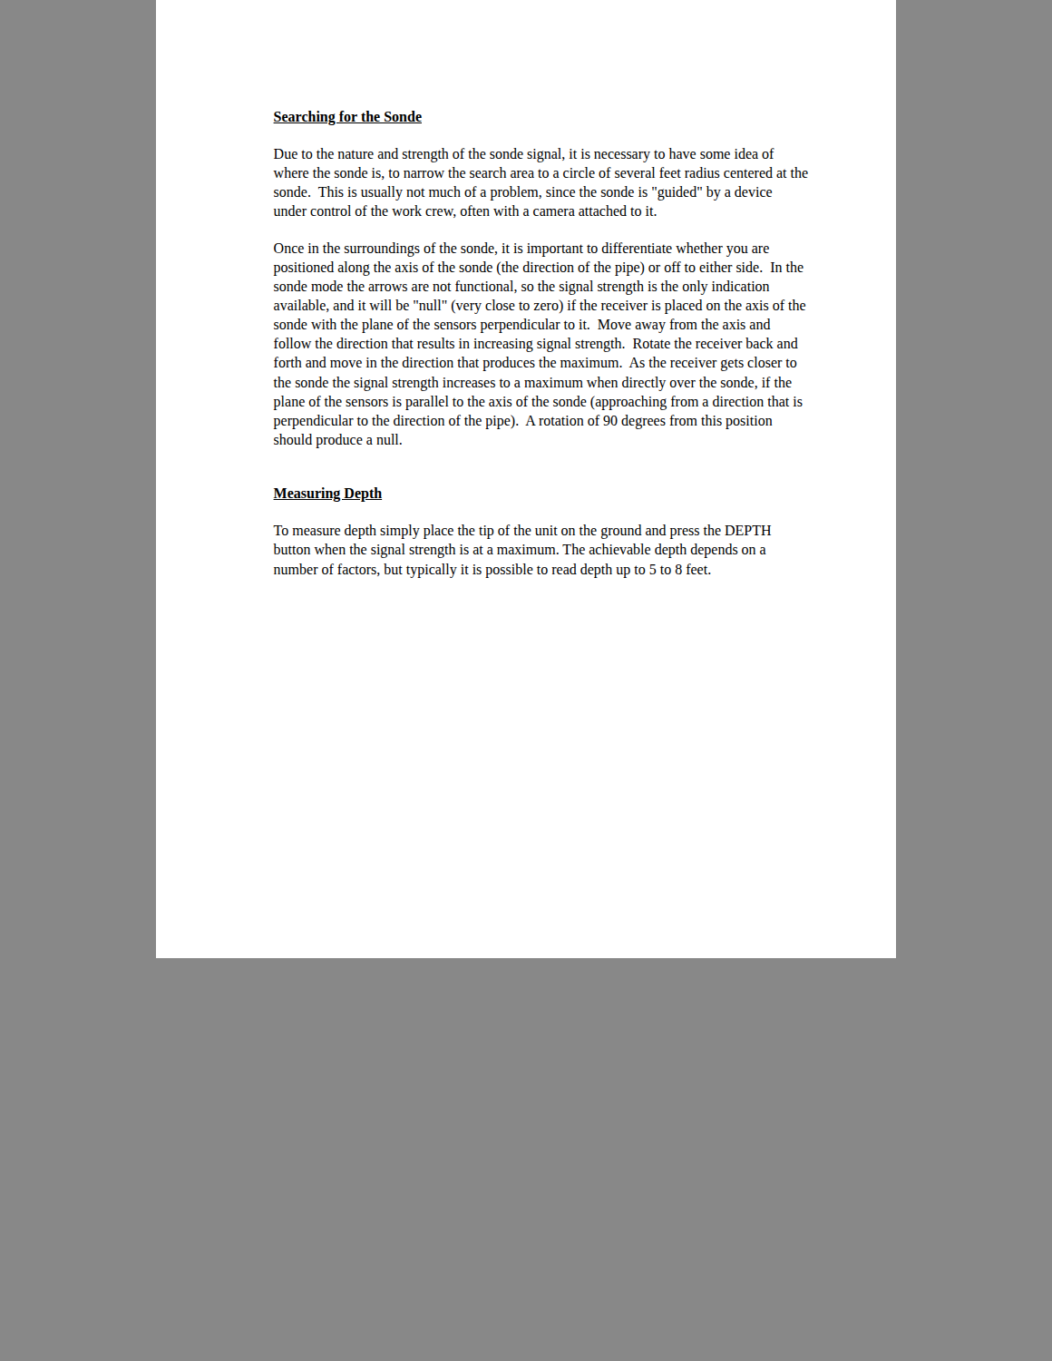Searching for the Sonde
Due to the nature and strength of the sonde signal, it is necessary to have some idea of where the sonde is, to narrow the search area to a circle of several feet radius centered at the sonde. This is usually not much of a problem, since the sonde is "guided" by a device under control of the work crew, often with a camera attached to it.
Once in the surroundings of the sonde, it is important to differentiate whether you are positioned along the axis of the sonde (the direction of the pipe) or off to either side. In the sonde mode the arrows are not functional, so the signal strength is the only indication available, and it will be "null" (very close to zero) if the receiver is placed on the axis of the sonde with the plane of the sensors perpendicular to it. Move away from the axis and follow the direction that results in increasing signal strength. Rotate the receiver back and forth and move in the direction that produces the maximum. As the receiver gets closer to the sonde the signal strength increases to a maximum when directly over the sonde, if the plane of the sensors is parallel to the axis of the sonde (approaching from a direction that is perpendicular to the direction of the pipe). A rotation of 90 degrees from this position should produce a null.
Measuring Depth
To measure depth simply place the tip of the unit on the ground and press the DEPTH button when the signal strength is at a maximum. The achievable depth depends on a number of factors, but typically it is possible to read depth up to 5 to 8 feet.